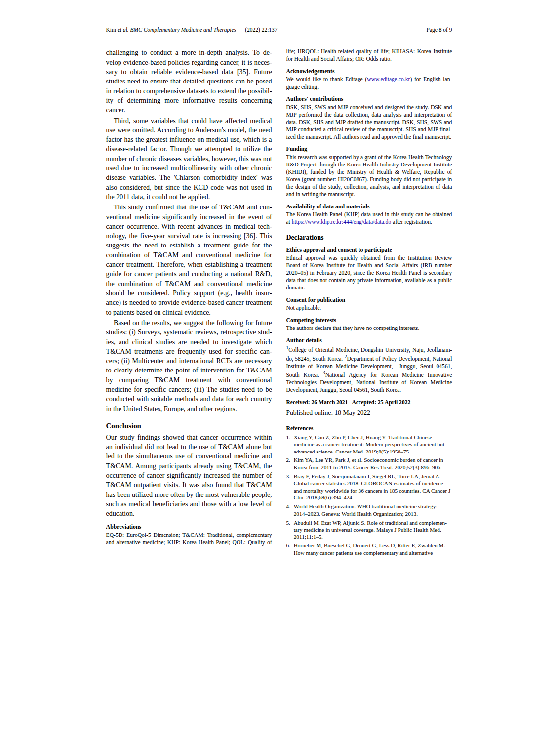Kim et al. BMC Complementary Medicine and Therapies(2022) 22:137
Page 8 of 9
challenging to conduct a more in-depth analysis. To develop evidence-based policies regarding cancer, it is necessary to obtain reliable evidence-based data [35]. Future studies need to ensure that detailed questions can be posed in relation to comprehensive datasets to extend the possibility of determining more informative results concerning cancer.
Third, some variables that could have affected medical use were omitted. According to Anderson's model, the need factor has the greatest influence on medical use, which is a disease-related factor. Though we attempted to utilize the number of chronic diseases variables, however, this was not used due to increased multicollinearity with other chronic disease variables. The 'Chlarson comorbidity index' was also considered, but since the KCD code was not used in the 2011 data, it could not be applied.
This study confirmed that the use of T&CAM and conventional medicine significantly increased in the event of cancer occurrence. With recent advances in medical technology, the five-year survival rate is increasing [36]. This suggests the need to establish a treatment guide for the combination of T&CAM and conventional medicine for cancer treatment. Therefore, when establishing a treatment guide for cancer patients and conducting a national R&D, the combination of T&CAM and conventional medicine should be considered. Policy support (e.g., health insurance) is needed to provide evidence-based cancer treatment to patients based on clinical evidence.
Based on the results, we suggest the following for future studies: (i) Surveys, systematic reviews, retrospective studies, and clinical studies are needed to investigate which T&CAM treatments are frequently used for specific cancers; (ii) Multicenter and international RCTs are necessary to clearly determine the point of intervention for T&CAM by comparing T&CAM treatment with conventional medicine for specific cancers; (iii) The studies need to be conducted with suitable methods and data for each country in the United States, Europe, and other regions.
Conclusion
Our study findings showed that cancer occurrence within an individual did not lead to the use of T&CAM alone but led to the simultaneous use of conventional medicine and T&CAM. Among participants already using T&CAM, the occurrence of cancer significantly increased the number of T&CAM outpatient visits. It was also found that T&CAM has been utilized more often by the most vulnerable people, such as medical beneficiaries and those with a low level of education.
Abbreviations
EQ-5D: EuroQol-5 Dimension; T&CAM: Traditional, complementary and alternative medicine; KHP: Korea Health Panel; QOL: Quality of life; HRQOL: Health-related quality-of-life; KIHASA: Korea Institute for Health and Social Affairs; OR: Odds ratio.
Acknowledgements
We would like to thank Editage (www.editage.co.kr) for English language editing.
Authors' contributions
DSK, SHS, SWS and MJP conceived and designed the study. DSK and MJP performed the data collection, data analysis and interpretation of data. DSK, SHS and MJP drafted the manuscript. DSK, SHS, SWS and MJP conducted a critical review of the manuscript. SHS and MJP finalized the manuscript. All authors read and approved the final manuscript.
Funding
This research was supported by a grant of the Korea Health Technology R&D Project through the Korea Health Industry Development Institute (KHIDI), funded by the Ministry of Health & Welfare, Republic of Korea (grant number: HI20C0867). Funding body did not participate in the design of the study, collection, analysis, and interpretation of data and in writing the manuscript.
Availability of data and materials
The Korea Health Panel (KHP) data used in this study can be obtained at https://www.khp.re.kr:444/eng/data/data.do after registration.
Declarations
Ethics approval and consent to participate
Ethical approval was quickly obtained from the Institution Review Board of Korea Institute for Health and Social Affairs (IRB number 2020–05) in February 2020, since the Korea Health Panel is secondary data that does not contain any private information, available as a public domain.
Consent for publication
Not applicable.
Competing interests
The authors declare that they have no competing interests.
Author details
1College of Oriental Medicine, Dongshin University, Naju, Jeollanam-do, 58245, South Korea. 2Department of Policy Development, National Institute of Korean Medicine Development, Junggu, Seoul 04561, South Korea. 3National Agency for Korean Medicine Innovative Technologies Development, National Institute of Korean Medicine Development, Junggu, Seoul 04561, South Korea.
Received: 26 March 2021 Accepted: 25 April 2022
Published online: 18 May 2022
References
Xiang Y, Guo Z, Zhu P, Chen J, Huang Y. Traditional Chinese medicine as a cancer treatment: Modern perspectives of ancient but advanced science. Cancer Med. 2019;8(5):1958–75.
Kim YA, Lee YR, Park J, et al. Socioeconomic burden of cancer in Korea from 2011 to 2015. Cancer Res Treat. 2020;52(3):896–906.
Bray F, Ferlay J, Soerjomataram I, Siegel RL, Torre LA, Jemal A. Global cancer statistics 2018: GLOBOCAN estimates of incidence and mortality worldwide for 36 cancers in 185 countries. CA Cancer J Clin. 2018;68(6):394–424.
World Health Organization. WHO traditional medicine strategy: 2014–2023. Geneva: World Health Organization; 2013.
Abuduli M, Ezat WP, Aljunid S. Role of traditional and complementary medicine in universal coverage. Malays J Public Health Med. 2011;11:1–5.
Horneber M, Bueschel G, Dennert G, Less D, Ritter E, Zwahlen M. How many cancer patients use complementary and alternative